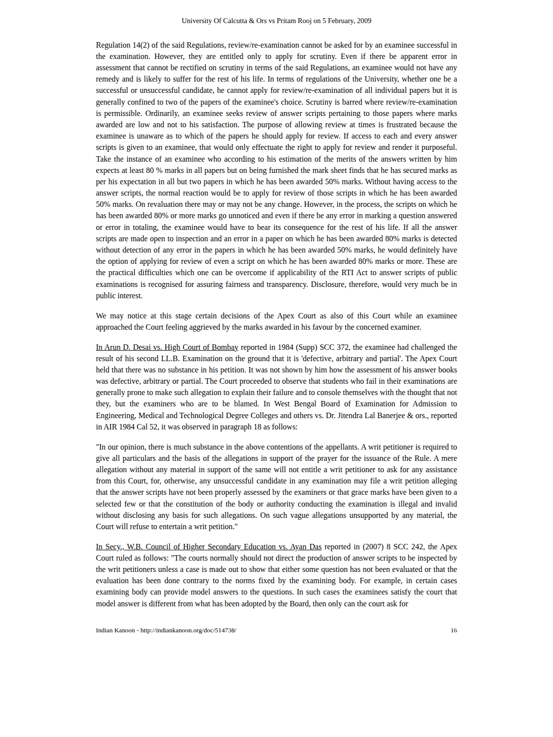University Of Calcutta & Ors vs Pritam Rooj on 5 February, 2009
Regulation 14(2) of the said Regulations, review/re-examination cannot be asked for by an examinee successful in the examination. However, they are entitled only to apply for scrutiny. Even if there be apparent error in assessment that cannot be rectified on scrutiny in terms of the said Regulations, an examinee would not have any remedy and is likely to suffer for the rest of his life. In terms of regulations of the University, whether one be a successful or unsuccessful candidate, he cannot apply for review/re-examination of all individual papers but it is generally confined to two of the papers of the examinee's choice. Scrutiny is barred where review/re-examination is permissible. Ordinarily, an examinee seeks review of answer scripts pertaining to those papers where marks awarded are low and not to his satisfaction. The purpose of allowing review at times is frustrated because the examinee is unaware as to which of the papers he should apply for review. If access to each and every answer scripts is given to an examinee, that would only effectuate the right to apply for review and render it purposeful. Take the instance of an examinee who according to his estimation of the merits of the answers written by him expects at least 80 % marks in all papers but on being furnished the mark sheet finds that he has secured marks as per his expectation in all but two papers in which he has been awarded 50% marks. Without having access to the answer scripts, the normal reaction would be to apply for review of those scripts in which he has been awarded 50% marks. On revaluation there may or may not be any change. However, in the process, the scripts on which he has been awarded 80% or more marks go unnoticed and even if there be any error in marking a question answered or error in totaling, the examinee would have to bear its consequence for the rest of his life. If all the answer scripts are made open to inspection and an error in a paper on which he has been awarded 80% marks is detected without detection of any error in the papers in which he has been awarded 50% marks, he would definitely have the option of applying for review of even a script on which he has been awarded 80% marks or more. These are the practical difficulties which one can be overcome if applicability of the RTI Act to answer scripts of public examinations is recognised for assuring fairness and transparency. Disclosure, therefore, would very much be in public interest.
We may notice at this stage certain decisions of the Apex Court as also of this Court while an examinee approached the Court feeling aggrieved by the marks awarded in his favour by the concerned examiner.
In Arun D. Desai vs. High Court of Bombay reported in 1984 (Supp) SCC 372, the examinee had challenged the result of his second LL.B. Examination on the ground that it is 'defective, arbitrary and partial'. The Apex Court held that there was no substance in his petition. It was not shown by him how the assessment of his answer books was defective, arbitrary or partial. The Court proceeded to observe that students who fail in their examinations are generally prone to make such allegation to explain their failure and to console themselves with the thought that not they, but the examiners who are to be blamed. In West Bengal Board of Examination for Admission to Engineering, Medical and Technological Degree Colleges and others vs. Dr. Jitendra Lal Banerjee & ors., reported in AIR 1984 Cal 52, it was observed in paragraph 18 as follows:
"In our opinion, there is much substance in the above contentions of the appellants. A writ petitioner is required to give all particulars and the basis of the allegations in support of the prayer for the issuance of the Rule. A mere allegation without any material in support of the same will not entitle a writ petitioner to ask for any assistance from this Court, for, otherwise, any unsuccessful candidate in any examination may file a writ petition alleging that the answer scripts have not been properly assessed by the examiners or that grace marks have been given to a selected few or that the constitution of the body or authority conducting the examination is illegal and invalid without disclosing any basis for such allegations. On such vague allegations unsupported by any material, the Court will refuse to entertain a writ petition."
In Secy., W.B. Council of Higher Secondary Education vs. Ayan Das reported in (2007) 8 SCC 242, the Apex Court ruled as follows: "The courts normally should not direct the production of answer scripts to be inspected by the writ petitioners unless a case is made out to show that either some question has not been evaluated or that the evaluation has been done contrary to the norms fixed by the examining body. For example, in certain cases examining body can provide model answers to the questions. In such cases the examinees satisfy the court that model answer is different from what has been adopted by the Board, then only can the court ask for
Indian Kanoon - http://indiankanoon.org/doc/514738/ 16